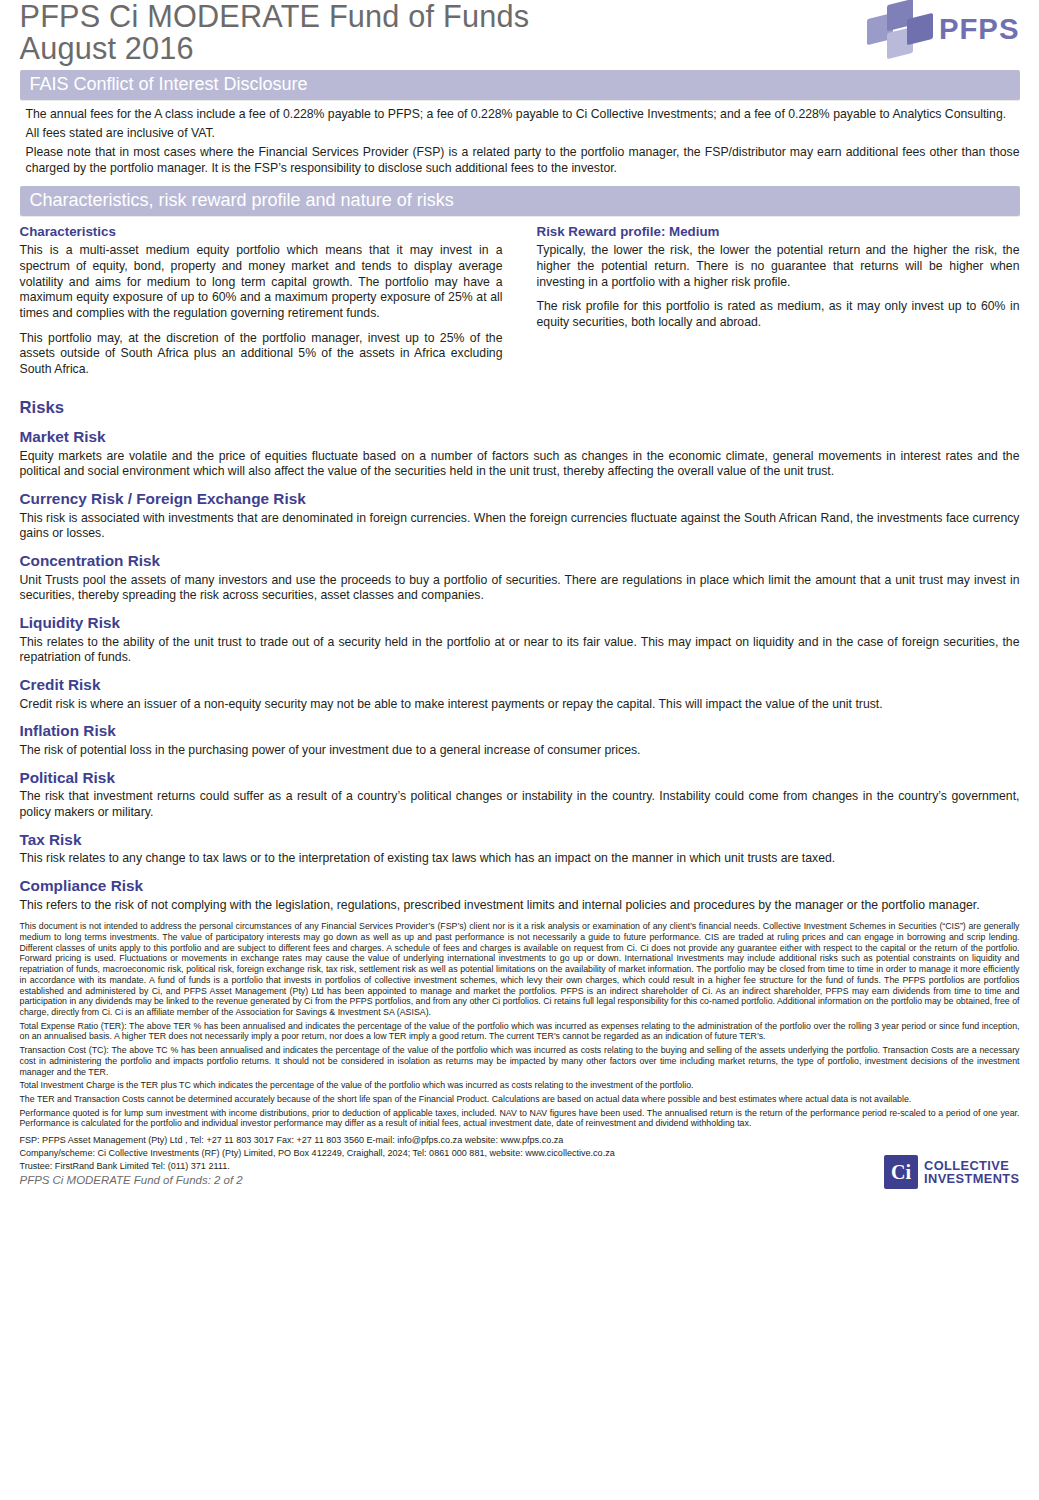PFPS Ci MODERATE Fund of FundsAugust 2016
PFPS
FAIS Conflict of Interest Disclosure
The annual fees for the A class include a fee of 0.228% payable to PFPS; a fee of 0.228% payable to Ci Collective Investments; and a fee of 0.228% payable to Analytics Consulting.
All fees stated are inclusive of VAT.
Please note that in most cases where the Financial Services Provider (FSP) is a related party to the portfolio manager, the FSP/distributor may earn additional fees other than those charged by the portfolio manager. It is the FSP’s responsibility to disclose such additional fees to the investor.
Characteristics, risk reward profile and nature of risks
Characteristics
This is a multi-asset medium equity portfolio which means that it may invest in a spectrum of equity, bond, property and money market and tends to display average volatility and aims for medium to long term capital growth. The portfolio may have a maximum equity exposure of up to 60% and a maximum property exposure of 25% at all times and complies with the regulation governing retirement funds.
This portfolio may, at the discretion of the portfolio manager, invest up to 25% of the assets outside of South Africa plus an additional 5% of the assets in Africa excluding South Africa.
Risk Reward profile: Medium
Typically, the lower the risk, the lower the potential return and the higher the risk, the higher the potential return. There is no guarantee that returns will be higher when investing in a portfolio with a higher risk profile.
The risk profile for this portfolio is rated as medium, as it may only invest up to 60% in equity securities, both locally and abroad.
Risks
Market Risk
Equity markets are volatile and the price of equities fluctuate based on a number of factors such as changes in the economic climate, general movements in interest rates and the political and social environment which will also affect the value of the securities held in the unit trust, thereby affecting the overall value of the unit trust.
Currency Risk / Foreign Exchange Risk
This risk is associated with investments that are denominated in foreign currencies. When the foreign currencies fluctuate against the South African Rand, the investments face currency gains or losses.
Concentration Risk
Unit Trusts pool the assets of many investors and use the proceeds to buy a portfolio of securities. There are regulations in place which limit the amount that a unit trust may invest in securities, thereby spreading the risk across securities, asset classes and companies.
Liquidity Risk
This relates to the ability of the unit trust to trade out of a security held in the portfolio at or near to its fair value. This may impact on liquidity and in the case of foreign securities, the repatriation of funds.
Credit Risk
Credit risk is where an issuer of a non-equity security may not be able to make interest payments or repay the capital. This will impact the value of the unit trust.
Inflation Risk
The risk of potential loss in the purchasing power of your investment due to a general increase of consumer prices.
Political Risk
The risk that investment returns could suffer as a result of a country’s political changes or instability in the country. Instability could come from changes in the country’s government, policy makers or military.
Tax Risk
This risk relates to any change to tax laws or to the interpretation of existing tax laws which has an impact on the manner in which unit trusts are taxed.
Compliance Risk
This refers to the risk of not complying with the legislation, regulations, prescribed investment limits and internal policies and procedures by the manager or the portfolio manager.
This document is not intended to address the personal circumstances of any Financial Services Provider’s (FSP’s) client nor is it a risk analysis or examination of any client’s financial needs. Collective Investment Schemes in Securities (“CIS”) are generally medium to long terms investments. The value of participatory interests may go down as well as up and past performance is not necessarily a guide to future performance. CIS are traded at ruling prices and can engage in borrowing and scrip lending. Different classes of units apply to this portfolio and are subject to different fees and charges. A schedule of fees and charges is available on request from Ci. Ci does not provide any guarantee either with respect to the capital or the return of the portfolio. Forward pricing is used. Fluctuations or movements in exchange rates may cause the value of underlying international investments to go up or down. International Investments may include additional risks such as potential constraints on liquidity and repatriation of funds, macroeconomic risk, political risk, foreign exchange risk, tax risk, settlement risk as well as potential limitations on the availability of market information. The portfolio may be closed from time to time in order to manage it more efficiently in accordance with its mandate. A fund of funds is a portfolio that invests in portfolios of collective investment schemes, which levy their own charges, which could result in a higher fee structure for the fund of funds. The PFPS portfolios are portfolios established and administered by Ci, and PFPS Asset Management (Pty) Ltd has been appointed to manage and market the portfolios. PFPS is an indirect shareholder of Ci. As an indirect shareholder, PFPS may earn dividends from time to time and participation in any dividends may be linked to the revenue generated by Ci from the PFPS portfolios, and from any other Ci portfolios. Ci retains full legal responsibility for this co-named portfolio. Additional information on the portfolio may be obtained, free of charge, directly from Ci. Ci is an affiliate member of the Association for Savings & Investment SA (ASISA).
Total Expense Ratio (TER): The above TER % has been annualised and indicates the percentage of the value of the portfolio which was incurred as expenses relating to the administration of the portfolio over the rolling 3 year period or since fund inception, on an annualised basis. A higher TER does not necessarily imply a poor return, nor does a low TER imply a good return. The current TER’s cannot be regarded as an indication of future TER’s.
Transaction Cost (TC): The above TC % has been annualised and indicates the percentage of the value of the portfolio which was incurred as costs relating to the buying and selling of the assets underlying the portfolio. Transaction Costs are a necessary cost in administering the portfolio and impacts portfolio returns. It should not be considered in isolation as returns may be impacted by many other factors over time including market returns, the type of portfolio, investment decisions of the investment manager and the TER.
Total Investment Charge is the TER plus TC which indicates the percentage of the value of the portfolio which was incurred as costs relating to the investment of the portfolio.
The TER and Transaction Costs cannot be determined accurately because of the short life span of the Financial Product. Calculations are based on actual data where possible and best estimates where actual data is not available.
Performance quoted is for lump sum investment with income distributions, prior to deduction of applicable taxes, included. NAV to NAV figures have been used. The annualised return is the return of the performance period re-scaled to a period of one year. Performance is calculated for the portfolio and individual investor performance may differ as a result of initial fees, actual investment date, date of reinvestment and dividend withholding tax.
FSP: PFPS Asset Management (Pty) Ltd , Tel: +27 11 803 3017 Fax: +27 11 803 3560 E-mail: info@pfps.co.za website: www.pfps.co.za
Company/scheme: Ci Collective Investments (RF) (Pty) Limited, PO Box 412249, Craighall, 2024; Tel: 0861 000 881, website: www.cicollective.co.za
Trustee: FirstRand Bank Limited Tel: (011) 371 2111.
PFPS Ci MODERATE Fund of Funds: 2 of 2
Ci
COLLECTIVE INVESTMENTS